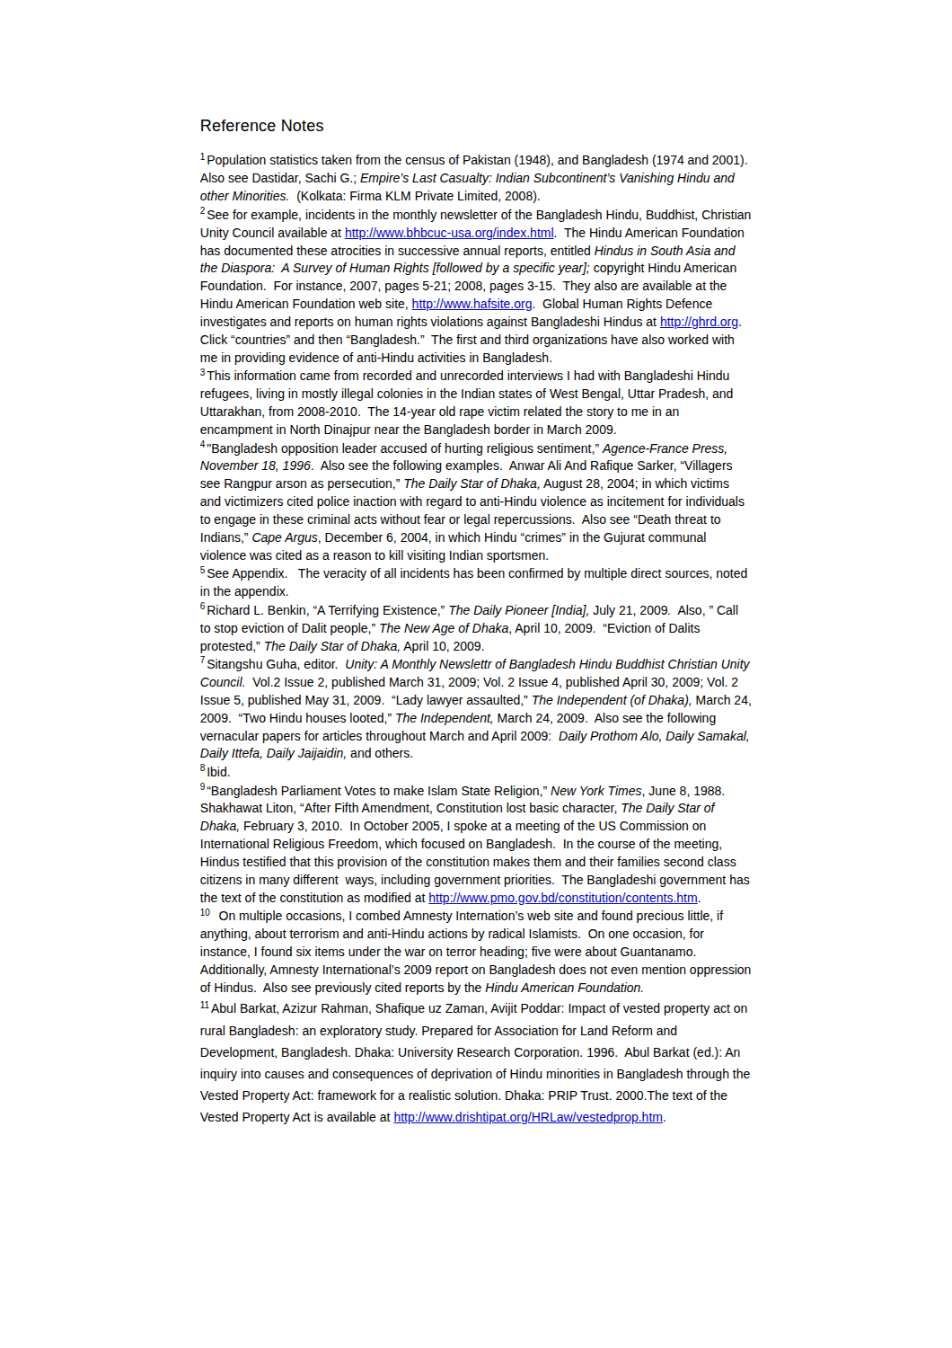Reference Notes
1Population statistics taken from the census of Pakistan (1948), and Bangladesh (1974 and 2001). Also see Dastidar, Sachi G.; Empire’s Last Casualty: Indian Subcontinent’s Vanishing Hindu and other Minorities. (Kolkata: Firma KLM Private Limited, 2008).
2See for example, incidents in the monthly newsletter of the Bangladesh Hindu, Buddhist, Christian Unity Council available at http://www.bhbcuc-usa.org/index.html. The Hindu American Foundation has documented these atrocities in successive annual reports, entitled Hindus in South Asia and the Diaspora: A Survey of Human Rights [followed by a specific year]; copyright Hindu American Foundation. For instance, 2007, pages 5-21; 2008, pages 3-15. They also are available at the Hindu American Foundation web site, http://www.hafsite.org. Global Human Rights Defence investigates and reports on human rights violations against Bangladeshi Hindus at http://ghrd.org. Click “countries” and then “Bangladesh.” The first and third organizations have also worked with me in providing evidence of anti-Hindu activities in Bangladesh.
3This information came from recorded and unrecorded interviews I had with Bangladeshi Hindu refugees, living in mostly illegal colonies in the Indian states of West Bengal, Uttar Pradesh, and Uttarakhan, from 2008-2010. The 14-year old rape victim related the story to me in an encampment in North Dinajpur near the Bangladesh border in March 2009.
4"Bangladesh opposition leader accused of hurting religious sentiment,” Agence-France Press, November 18, 1996. Also see the following examples. Anwar Ali And Rafique Sarker, “Villagers see Rangpur arson as persecution,” The Daily Star of Dhaka, August 28, 2004; in which victims and victimizers cited police inaction with regard to anti-Hindu violence as incitement for individuals to engage in these criminal acts without fear or legal repercussions. Also see “Death threat to Indians,” Cape Argus, December 6, 2004, in which Hindu “crimes” in the Gujurat communal violence was cited as a reason to kill visiting Indian sportsmen.
5See Appendix. The veracity of all incidents has been confirmed by multiple direct sources, noted in the appendix.
6Richard L. Benkin, “A Terrifying Existence,” The Daily Pioneer [India], July 21, 2009. Also, ” Call to stop eviction of Dalit people,” The New Age of Dhaka, April 10, 2009. “Eviction of Dalits protested,” The Daily Star of Dhaka, April 10, 2009.
7Sitangshu Guha, editor. Unity: A Monthly Newslettr of Bangladesh Hindu Buddhist Christian Unity Council. Vol.2 Issue 2, published March 31, 2009; Vol. 2 Issue 4, published April 30, 2009; Vol. 2 Issue 5, published May 31, 2009. “Lady lawyer assaulted,” The Independent (of Dhaka), March 24, 2009. “Two Hindu houses looted,” The Independent, March 24, 2009. Also see the following vernacular papers for articles throughout March and April 2009: Daily Prothom Alo, Daily Samakal, Daily Ittefa, Daily Jaijaidin, and others.
8Ibid.
9“Bangladesh Parliament Votes to make Islam State Religion,” New York Times, June 8, 1988. Shakhawat Liton, “After Fifth Amendment, Constitution lost basic character, The Daily Star of Dhaka, February 3, 2010. In October 2005, I spoke at a meeting of the US Commission on International Religious Freedom, which focused on Bangladesh. In the course of the meeting, Hindus testified that this provision of the constitution makes them and their families second class citizens in many different ways, including government priorities. The Bangladeshi government has the text of the constitution as modified at http://www.pmo.gov.bd/constitution/contents.htm.
10 On multiple occasions, I combed Amnesty Internation’s web site and found precious little, if anything, about terrorism and anti-Hindu actions by radical Islamists. On one occasion, for instance, I found six items under the war on terror heading; five were about Guantanamo. Additionally, Amnesty International’s 2009 report on Bangladesh does not even mention oppression of Hindus. Also see previously cited reports by the Hindu American Foundation.
11Abul Barkat, Azizur Rahman, Shafique uz Zaman, Avijit Poddar: Impact of vested property act on rural Bangladesh: an exploratory study. Prepared for Association for Land Reform and Development, Bangladesh. Dhaka: University Research Corporation. 1996. Abul Barkat (ed.): An inquiry into causes and consequences of deprivation of Hindu minorities in Bangladesh through the Vested Property Act: framework for a realistic solution. Dhaka: PRIP Trust. 2000.The text of the Vested Property Act is available at http://www.drishtipat.org/HRLaw/vestedprop.htm.